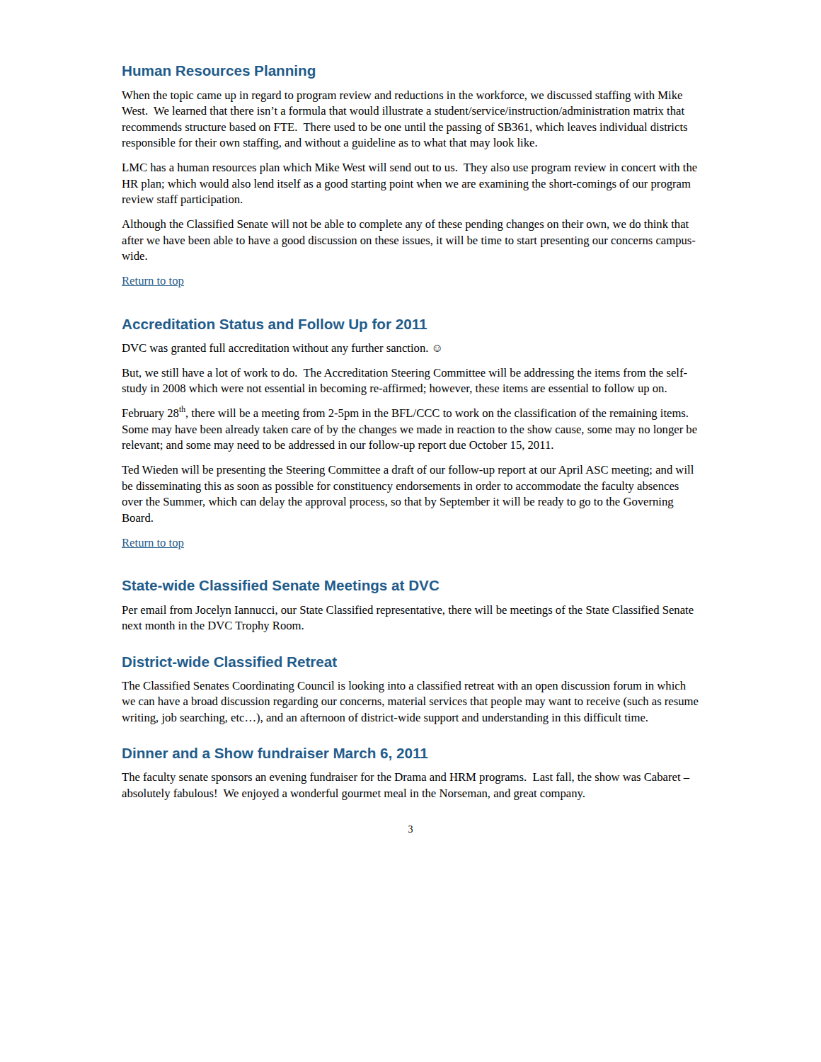Human Resources Planning
When the topic came up in regard to program review and reductions in the workforce, we discussed staffing with Mike West. We learned that there isn’t a formula that would illustrate a student/service/instruction/administration matrix that recommends structure based on FTE. There used to be one until the passing of SB361, which leaves individual districts responsible for their own staffing, and without a guideline as to what that may look like.
LMC has a human resources plan which Mike West will send out to us. They also use program review in concert with the HR plan; which would also lend itself as a good starting point when we are examining the short-comings of our program review staff participation.
Although the Classified Senate will not be able to complete any of these pending changes on their own, we do think that after we have been able to have a good discussion on these issues, it will be time to start presenting our concerns campus-wide.
Return to top
Accreditation Status and Follow Up for 2011
DVC was granted full accreditation without any further sanction. ☺
But, we still have a lot of work to do. The Accreditation Steering Committee will be addressing the items from the self-study in 2008 which were not essential in becoming re-affirmed; however, these items are essential to follow up on.
February 28th, there will be a meeting from 2-5pm in the BFL/CCC to work on the classification of the remaining items. Some may have been already taken care of by the changes we made in reaction to the show cause, some may no longer be relevant; and some may need to be addressed in our follow-up report due October 15, 2011.
Ted Wieden will be presenting the Steering Committee a draft of our follow-up report at our April ASC meeting; and will be disseminating this as soon as possible for constituency endorsements in order to accommodate the faculty absences over the Summer, which can delay the approval process, so that by September it will be ready to go to the Governing Board.
Return to top
State-wide Classified Senate Meetings at DVC
Per email from Jocelyn Iannucci, our State Classified representative, there will be meetings of the State Classified Senate next month in the DVC Trophy Room.
District-wide Classified Retreat
The Classified Senates Coordinating Council is looking into a classified retreat with an open discussion forum in which we can have a broad discussion regarding our concerns, material services that people may want to receive (such as resume writing, job searching, etc…), and an afternoon of district-wide support and understanding in this difficult time.
Dinner and a Show fundraiser March 6, 2011
The faculty senate sponsors an evening fundraiser for the Drama and HRM programs. Last fall, the show was Cabaret – absolutely fabulous! We enjoyed a wonderful gourmet meal in the Norseman, and great company.
3